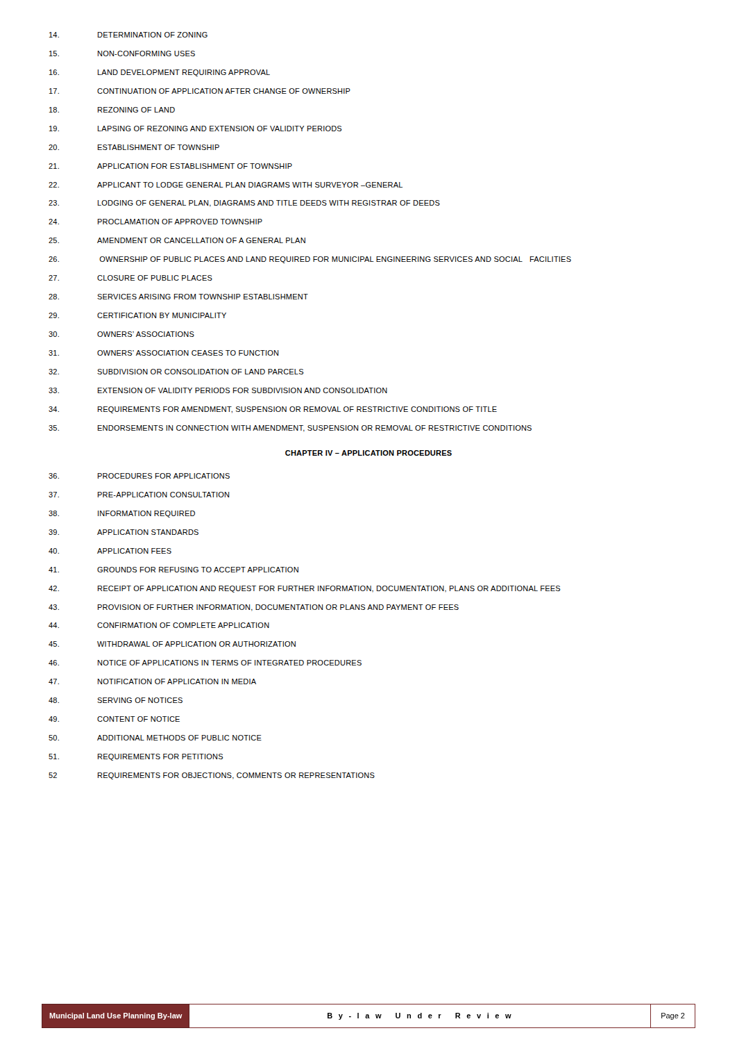14. DETERMINATION OF ZONING
15. NON-CONFORMING USES
16. LAND DEVELOPMENT REQUIRING APPROVAL
17. CONTINUATION OF APPLICATION AFTER CHANGE OF OWNERSHIP
18. REZONING OF LAND
19. LAPSING OF REZONING AND EXTENSION OF VALIDITY PERIODS
20. ESTABLISHMENT OF TOWNSHIP
21. APPLICATION FOR ESTABLISHMENT OF TOWNSHIP
22. APPLICANT TO LODGE GENERAL PLAN DIAGRAMS WITH SURVEYOR –GENERAL
23. LODGING OF GENERAL PLAN, DIAGRAMS AND TITLE DEEDS WITH REGISTRAR OF DEEDS
24. PROCLAMATION OF APPROVED TOWNSHIP
25. AMENDMENT OR CANCELLATION OF A GENERAL PLAN
26. OWNERSHIP OF PUBLIC PLACES AND LAND REQUIRED FOR MUNICIPAL ENGINEERING SERVICES AND SOCIAL FACILITIES
27. CLOSURE OF PUBLIC PLACES
28. SERVICES ARISING FROM TOWNSHIP ESTABLISHMENT
29. CERTIFICATION BY MUNICIPALITY
30. OWNERS’ ASSOCIATIONS
31. OWNERS’ ASSOCIATION CEASES TO FUNCTION
32. SUBDIVISION OR CONSOLIDATION OF LAND PARCELS
33. EXTENSION OF VALIDITY PERIODS FOR SUBDIVISION AND CONSOLIDATION
34. REQUIREMENTS FOR AMENDMENT, SUSPENSION OR REMOVAL OF RESTRICTIVE CONDITIONS OF TITLE
35. ENDORSEMENTS IN CONNECTION WITH AMENDMENT, SUSPENSION OR REMOVAL OF RESTRICTIVE CONDITIONS
CHAPTER IV – APPLICATION PROCEDURES
36. PROCEDURES FOR APPLICATIONS
37. PRE-APPLICATION CONSULTATION
38. INFORMATION REQUIRED
39. APPLICATION STANDARDS
40. APPLICATION FEES
41. GROUNDS FOR REFUSING TO ACCEPT APPLICATION
42. RECEIPT OF APPLICATION AND REQUEST FOR FURTHER INFORMATION, DOCUMENTATION, PLANS OR ADDITIONAL FEES
43. PROVISION OF FURTHER INFORMATION, DOCUMENTATION OR PLANS AND PAYMENT OF FEES
44. CONFIRMATION OF COMPLETE APPLICATION
45. WITHDRAWAL OF APPLICATION OR AUTHORIZATION
46. NOTICE OF APPLICATIONS IN TERMS OF INTEGRATED PROCEDURES
47. NOTIFICATION OF APPLICATION IN MEDIA
48. SERVING OF NOTICES
49. CONTENT OF NOTICE
50. ADDITIONAL METHODS OF PUBLIC NOTICE
51. REQUIREMENTS FOR PETITIONS
52 REQUIREMENTS FOR OBJECTIONS, COMMENTS OR REPRESENTATIONS
Municipal Land Use Planning By-law
B y - l a w U n d e r R e v i e w
Page 2